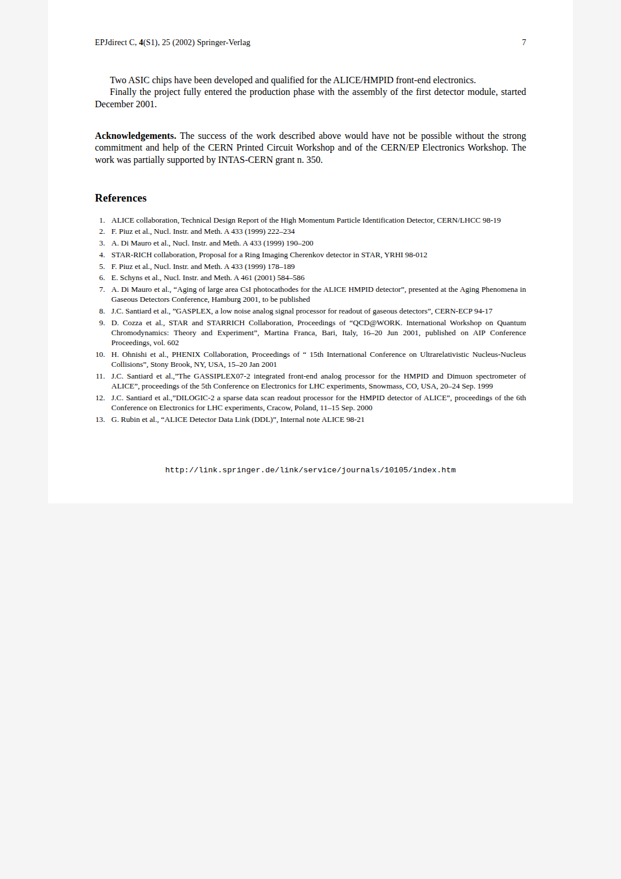EPJdirect C, 4(S1), 25 (2002) Springer-Verlag 7
Two ASIC chips have been developed and qualified for the ALICE/HMPID front-end electronics.
Finally the project fully entered the production phase with the assembly of the first detector module, started December 2001.
Acknowledgements. The success of the work described above would have not be possible without the strong commitment and help of the CERN Printed Circuit Workshop and of the CERN/EP Electronics Workshop. The work was partially supported by INTAS-CERN grant n. 350.
References
1. ALICE collaboration, Technical Design Report of the High Momentum Particle Identification Detector, CERN/LHCC 98-19
2. F. Piuz et al., Nucl. Instr. and Meth. A 433 (1999) 222–234
3. A. Di Mauro et al., Nucl. Instr. and Meth. A 433 (1999) 190–200
4. STAR-RICH collaboration, Proposal for a Ring Imaging Cherenkov detector in STAR, YRHI 98-012
5. F. Piuz et al., Nucl. Instr. and Meth. A 433 (1999) 178–189
6. E. Schyns et al., Nucl. Instr. and Meth. A 461 (2001) 584–586
7. A. Di Mauro et al., “Aging of large area CsI photocathodes for the ALICE HMPID detector”, presented at the Aging Phenomena in Gaseous Detectors Conference, Hamburg 2001, to be published
8. J.C. Santiard et al., ”GASPLEX, a low noise analog signal processor for readout of gaseous detectors”, CERN-ECP 94-17
9. D. Cozza et al., STAR and STARRICH Collaboration, Proceedings of “QCD@WORK. International Workshop on Quantum Chromodynamics: Theory and Experiment”, Martina Franca, Bari, Italy, 16–20 Jun 2001, published on AIP Conference Proceedings, vol. 602
10. H. Ohnishi et al., PHENIX Collaboration, Proceedings of “ 15th International Conference on Ultrarelativistic Nucleus-Nucleus Collisions”, Stony Brook, NY, USA, 15–20 Jan 2001
11. J.C. Santiard et al.,”The GASSIPLEX07-2 integrated front-end analog processor for the HMPID and Dimuon spectrometer of ALICE”, proceedings of the 5th Conference on Electronics for LHC experiments, Snowmass, CO, USA, 20–24 Sep. 1999
12. J.C. Santiard et al.,”DILOGIC-2 a sparse data scan readout processor for the HMPID detector of ALICE”, proceedings of the 6th Conference on Electronics for LHC experiments, Cracow, Poland, 11–15 Sep. 2000
13. G. Rubin et al., “ALICE Detector Data Link (DDL)”, Internal note ALICE 98-21
http://link.springer.de/link/service/journals/10105/index.htm